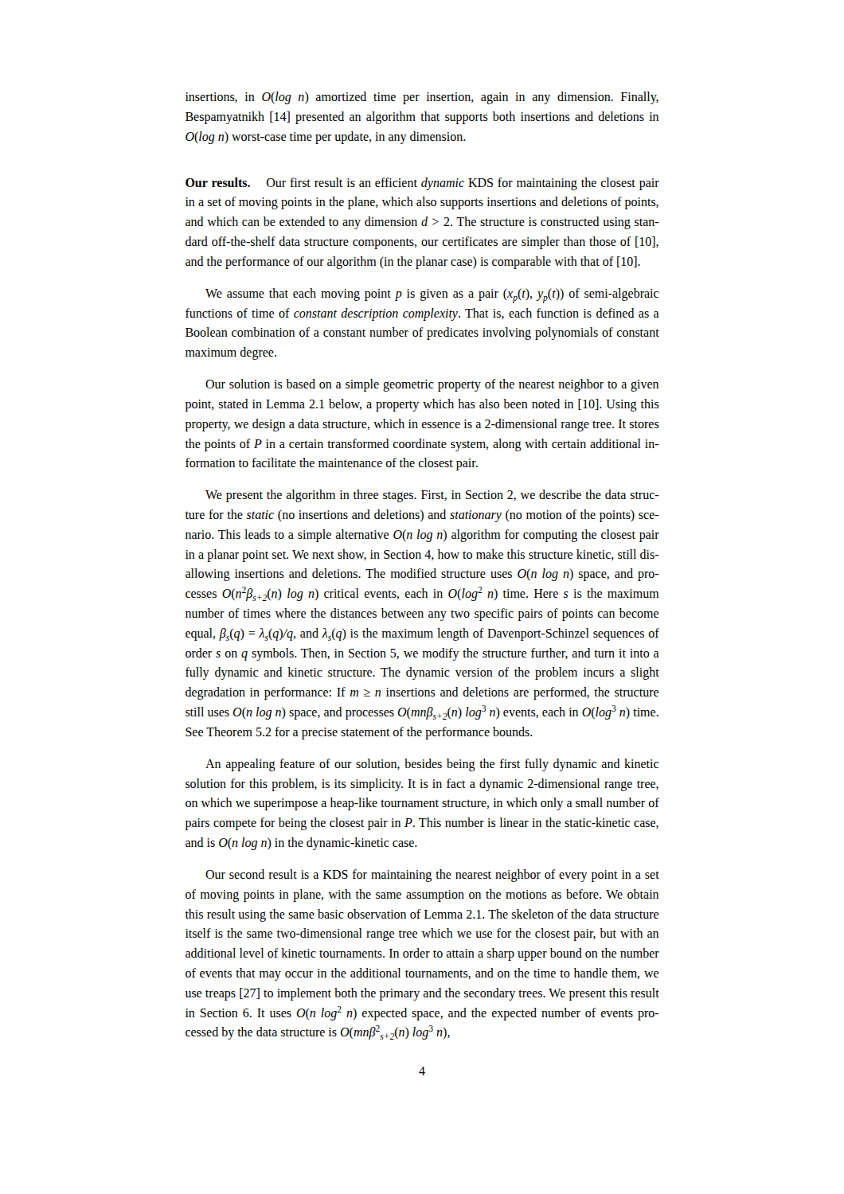insertions, in O(log n) amortized time per insertion, again in any dimension. Finally, Bespamyatnikh [14] presented an algorithm that supports both insertions and deletions in O(log n) worst-case time per update, in any dimension.
Our results. Our first result is an efficient dynamic KDS for maintaining the closest pair in a set of moving points in the plane, which also supports insertions and deletions of points, and which can be extended to any dimension d > 2. The structure is constructed using standard off-the-shelf data structure components, our certificates are simpler than those of [10], and the performance of our algorithm (in the planar case) is comparable with that of [10].
We assume that each moving point p is given as a pair (xp(t), yp(t)) of semi-algebraic functions of time of constant description complexity. That is, each function is defined as a Boolean combination of a constant number of predicates involving polynomials of constant maximum degree.
Our solution is based on a simple geometric property of the nearest neighbor to a given point, stated in Lemma 2.1 below, a property which has also been noted in [10]. Using this property, we design a data structure, which in essence is a 2-dimensional range tree. It stores the points of P in a certain transformed coordinate system, along with certain additional information to facilitate the maintenance of the closest pair.
We present the algorithm in three stages. First, in Section 2, we describe the data structure for the static (no insertions and deletions) and stationary (no motion of the points) scenario. This leads to a simple alternative O(n log n) algorithm for computing the closest pair in a planar point set. We next show, in Section 4, how to make this structure kinetic, still disallowing insertions and deletions. The modified structure uses O(n log n) space, and processes O(n2βs+2(n) log n) critical events, each in O(log2 n) time. Here s is the maximum number of times where the distances between any two specific pairs of points can become equal, βs(q) = λs(q)/q, and λs(q) is the maximum length of Davenport-Schinzel sequences of order s on q symbols. Then, in Section 5, we modify the structure further, and turn it into a fully dynamic and kinetic structure. The dynamic version of the problem incurs a slight degradation in performance: If m ≥ n insertions and deletions are performed, the structure still uses O(n log n) space, and processes O(mnβs+2(n) log3 n) events, each in O(log3 n) time. See Theorem 5.2 for a precise statement of the performance bounds.
An appealing feature of our solution, besides being the first fully dynamic and kinetic solution for this problem, is its simplicity. It is in fact a dynamic 2-dimensional range tree, on which we superimpose a heap-like tournament structure, in which only a small number of pairs compete for being the closest pair in P. This number is linear in the static-kinetic case, and is O(n log n) in the dynamic-kinetic case.
Our second result is a KDS for maintaining the nearest neighbor of every point in a set of moving points in plane, with the same assumption on the motions as before. We obtain this result using the same basic observation of Lemma 2.1. The skeleton of the data structure itself is the same two-dimensional range tree which we use for the closest pair, but with an additional level of kinetic tournaments. In order to attain a sharp upper bound on the number of events that may occur in the additional tournaments, and on the time to handle them, we use treaps [27] to implement both the primary and the secondary trees. We present this result in Section 6. It uses O(n log2 n) expected space, and the expected number of events processed by the data structure is O(mnβ2s+2(n) log3 n),
4